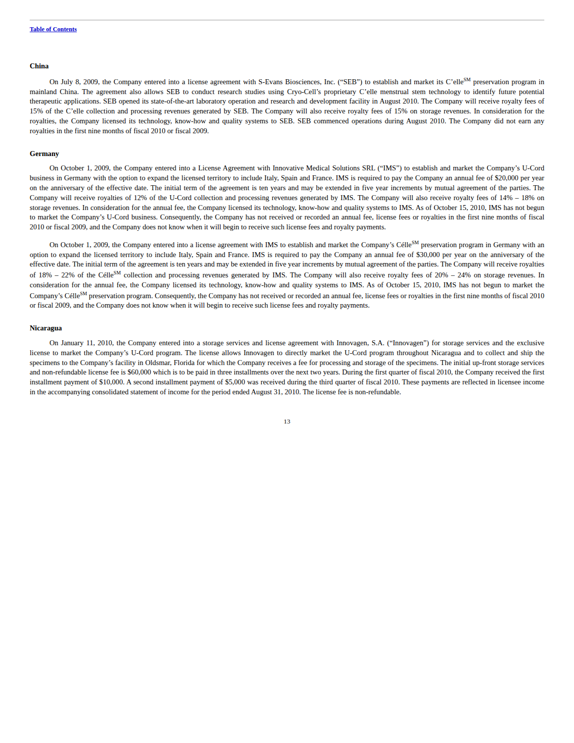Table of Contents
China
On July 8, 2009, the Company entered into a license agreement with S-Evans Biosciences, Inc. (“SEB”) to establish and market its C’elleSM preservation program in mainland China. The agreement also allows SEB to conduct research studies using Cryo-Cell’s proprietary C’elle menstrual stem technology to identify future potential therapeutic applications. SEB opened its state-of-the-art laboratory operation and research and development facility in August 2010. The Company will receive royalty fees of 15% of the C’elle collection and processing revenues generated by SEB. The Company will also receive royalty fees of 15% on storage revenues. In consideration for the royalties, the Company licensed its technology, know-how and quality systems to SEB. SEB commenced operations during August 2010. The Company did not earn any royalties in the first nine months of fiscal 2010 or fiscal 2009.
Germany
On October 1, 2009, the Company entered into a License Agreement with Innovative Medical Solutions SRL (“IMS”) to establish and market the Company’s U-Cord business in Germany with the option to expand the licensed territory to include Italy, Spain and France. IMS is required to pay the Company an annual fee of $20,000 per year on the anniversary of the effective date. The initial term of the agreement is ten years and may be extended in five year increments by mutual agreement of the parties. The Company will receive royalties of 12% of the U-Cord collection and processing revenues generated by IMS. The Company will also receive royalty fees of 14% – 18% on storage revenues. In consideration for the annual fee, the Company licensed its technology, know-how and quality systems to IMS. As of October 15, 2010, IMS has not begun to market the Company’s U-Cord business. Consequently, the Company has not received or recorded an annual fee, license fees or royalties in the first nine months of fiscal 2010 or fiscal 2009, and the Company does not know when it will begin to receive such license fees and royalty payments.
On October 1, 2009, the Company entered into a license agreement with IMS to establish and market the Company’s CélleSM preservation program in Germany with an option to expand the licensed territory to include Italy, Spain and France. IMS is required to pay the Company an annual fee of $30,000 per year on the anniversary of the effective date. The initial term of the agreement is ten years and may be extended in five year increments by mutual agreement of the parties. The Company will receive royalties of 18% – 22% of the CélleSM collection and processing revenues generated by IMS. The Company will also receive royalty fees of 20% – 24% on storage revenues. In consideration for the annual fee, the Company licensed its technology, know-how and quality systems to IMS. As of October 15, 2010, IMS has not begun to market the Company’s CélleSM preservation program. Consequently, the Company has not received or recorded an annual fee, license fees or royalties in the first nine months of fiscal 2010 or fiscal 2009, and the Company does not know when it will begin to receive such license fees and royalty payments.
Nicaragua
On January 11, 2010, the Company entered into a storage services and license agreement with Innovagen, S.A. (“Innovagen”) for storage services and the exclusive license to market the Company’s U-Cord program. The license allows Innovagen to directly market the U-Cord program throughout Nicaragua and to collect and ship the specimens to the Company’s facility in Oldsmar, Florida for which the Company receives a fee for processing and storage of the specimens. The initial up-front storage services and non-refundable license fee is $60,000 which is to be paid in three installments over the next two years. During the first quarter of fiscal 2010, the Company received the first installment payment of $10,000. A second installment payment of $5,000 was received during the third quarter of fiscal 2010. These payments are reflected in licensee income in the accompanying consolidated statement of income for the period ended August 31, 2010. The license fee is non-refundable.
13